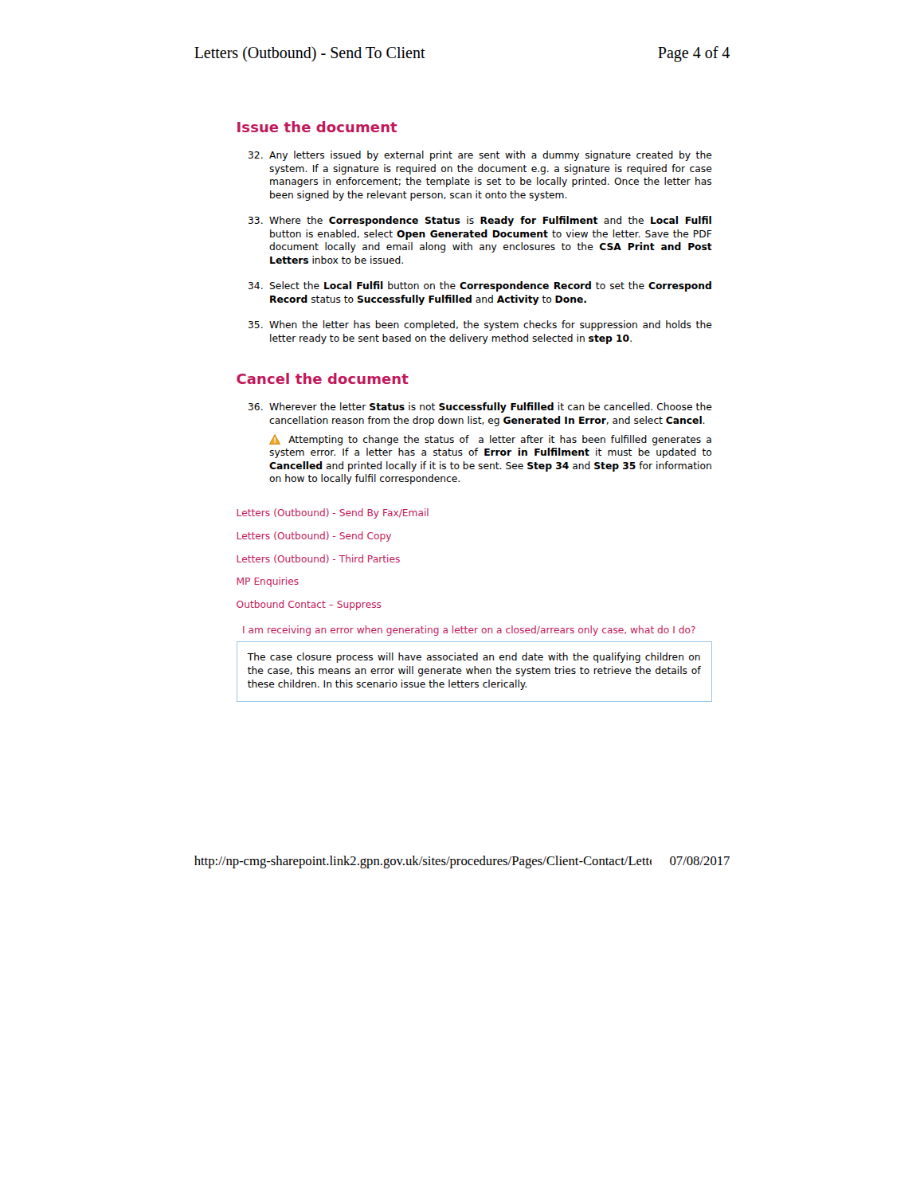Letters (Outbound) - Send To Client
Page 4 of 4
Issue the document
32. Any letters issued by external print are sent with a dummy signature created by the system. If a signature is required on the document e.g. a signature is required for case managers in enforcement; the template is set to be locally printed. Once the letter has been signed by the relevant person, scan it onto the system.
33. Where the Correspondence Status is Ready for Fulfilment and the Local Fulfil button is enabled, select Open Generated Document to view the letter. Save the PDF document locally and email along with any enclosures to the CSA Print and Post Letters inbox to be issued.
34. Select the Local Fulfil button on the Correspondence Record to set the Correspond Record status to Successfully Fulfilled and Activity to Done.
35. When the letter has been completed, the system checks for suppression and holds the letter ready to be sent based on the delivery method selected in step 10.
Cancel the document
36. Wherever the letter Status is not Successfully Fulfilled it can be cancelled. Choose the cancellation reason from the drop down list, eg Generated In Error, and select Cancel.
Attempting to change the status of a letter after it has been fulfilled generates a system error. If a letter has a status of Error in Fulfilment it must be updated to Cancelled and printed locally if it is to be sent. See Step 34 and Step 35 for information on how to locally fulfil correspondence.
Letters (Outbound) - Send By Fax/Email
Letters (Outbound) - Send Copy
Letters (Outbound) - Third Parties
MP Enquiries
Outbound Contact – Suppress
I am receiving an error when generating a letter on a closed/arrears only case, what do I do?
The case closure process will have associated an end date with the qualifying children on the case, this means an error will generate when the system tries to retrieve the details of these children. In this scenario issue the letters clerically.
http://np-cmg-sharepoint.link2.gpn.gov.uk/sites/procedures/Pages/Client-Contact/Letters-...
07/08/2017